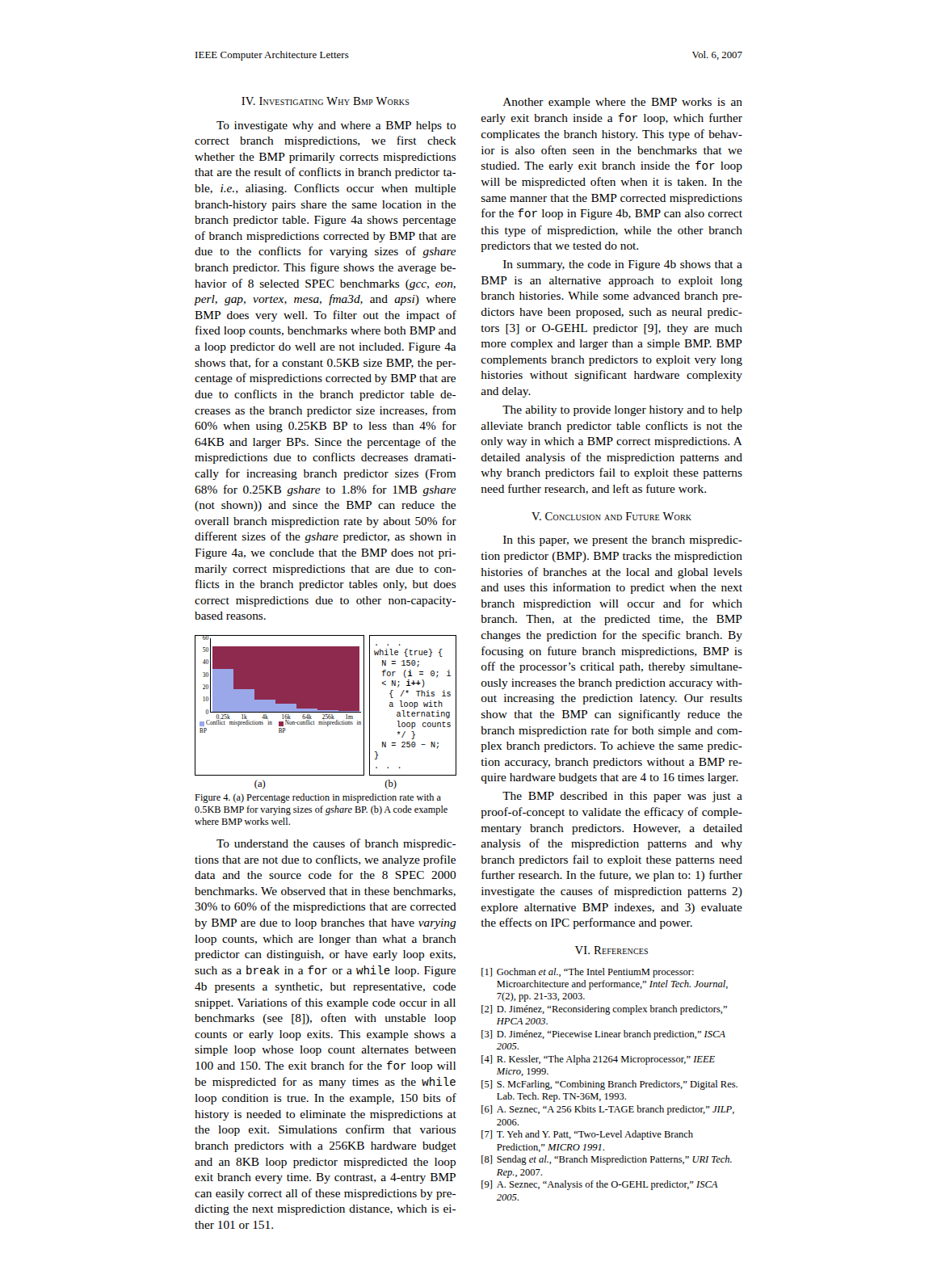IEEE Computer Architecture Letters
Vol. 6, 2007
IV. Investigating Why Bmp Works
To investigate why and where a BMP helps to correct branch mispredictions, we first check whether the BMP primarily corrects mispredictions that are the result of conflicts in branch predictor table, i.e., aliasing. Conflicts occur when multiple branch-history pairs share the same location in the branch predictor table. Figure 4a shows percentage of branch mispredictions corrected by BMP that are due to the conflicts for varying sizes of gshare branch predictor. This figure shows the average behavior of 8 selected SPEC benchmarks (gcc, eon, perl, gap, vortex, mesa, fma3d, and apsi) where BMP does very well. To filter out the impact of fixed loop counts, benchmarks where both BMP and a loop predictor do well are not included. Figure 4a shows that, for a constant 0.5KB size BMP, the percentage of mispredictions corrected by BMP that are due to conflicts in the branch predictor table decreases as the branch predictor size increases, from 60% when using 0.25KB BP to less than 4% for 64KB and larger BPs. Since the percentage of the mispredictions due to conflicts decreases dramatically for increasing branch predictor sizes (From 68% for 0.25KB gshare to 1.8% for 1MB gshare (not shown)) and since the BMP can reduce the overall branch misprediction rate by about 50% for different sizes of the gshare predictor, as shown in Figure 4a, we conclude that the BMP does not primarily correct mispredictions that are due to conflicts in the branch predictor tables only, but does correct mispredictions due to other non-capacity-based reasons.
60 50 40 30 20 10 0
0.25k 1k 4k 16k 64k 256k 1m
Conflict mispredictions in BP Non-conflict mispredictions in BP
. . .
while {true} {
N = 150;
for (i = 0; i < N; i++)
{ /* This is a loop with
alternating loop counts */ }
N = 250 − N;
}
. . .
(a)(b)
Figure 4. (a) Percentage reduction in misprediction rate with a 0.5KB BMP for varying sizes of gshare BP. (b) A code example where BMP works well.
To understand the causes of branch mispredictions that are not due to conflicts, we analyze profile data and the source code for the 8 SPEC 2000 benchmarks. We observed that in these benchmarks, 30% to 60% of the mispredictions that are corrected by BMP are due to loop branches that have varying loop counts, which are longer than what a branch predictor can distinguish, or have early loop exits, such as a break in a for or a while loop. Figure 4b presents a synthetic, but representative, code snippet. Variations of this example code occur in all benchmarks (see [8]), often with unstable loop counts or early loop exits. This example shows a simple loop whose loop count alternates between 100 and 150. The exit branch for the for loop will be mispredicted for as many times as the while loop condition is true. In the example, 150 bits of history is needed to eliminate the mispredictions at the loop exit. Simulations confirm that various branch predictors with a 256KB hardware budget and an 8KB loop predictor mispredicted the loop exit branch every time. By contrast, a 4-entry BMP can easily correct all of these mispredictions by predicting the next misprediction distance, which is either 101 or 151.
Another example where the BMP works is an early exit branch inside a for loop, which further complicates the branch history. This type of behavior is also often seen in the benchmarks that we studied. The early exit branch inside the for loop will be mispredicted often when it is taken. In the same manner that the BMP corrected mispredictions for the for loop in Figure 4b, BMP can also correct this type of misprediction, while the other branch predictors that we tested do not.
In summary, the code in Figure 4b shows that a BMP is an alternative approach to exploit long branch histories. While some advanced branch predictors have been proposed, such as neural predictors [3] or O-GEHL predictor [9], they are much more complex and larger than a simple BMP. BMP complements branch predictors to exploit very long histories without significant hardware complexity and delay.
The ability to provide longer history and to help alleviate branch predictor table conflicts is not the only way in which a BMP correct mispredictions. A detailed analysis of the misprediction patterns and why branch predictors fail to exploit these patterns need further research, and left as future work.
V. Conclusion and Future Work
In this paper, we present the branch misprediction predictor (BMP). BMP tracks the misprediction histories of branches at the local and global levels and uses this information to predict when the next branch misprediction will occur and for which branch. Then, at the predicted time, the BMP changes the prediction for the specific branch. By focusing on future branch mispredictions, BMP is off the processor’s critical path, thereby simultaneously increases the branch prediction accuracy without increasing the prediction latency. Our results show that the BMP can significantly reduce the branch misprediction rate for both simple and complex branch predictors. To achieve the same prediction accuracy, branch predictors without a BMP require hardware budgets that are 4 to 16 times larger.
The BMP described in this paper was just a proof-of-concept to validate the efficacy of complementary branch predictors. However, a detailed analysis of the misprediction patterns and why branch predictors fail to exploit these patterns need further research. In the future, we plan to: 1) further investigate the causes of misprediction patterns 2) explore alternative BMP indexes, and 3) evaluate the effects on IPC performance and power.
VI. References
[1] Gochman et al., “The Intel PentiumM processor: Microarchitecture and performance,” Intel Tech. Journal, 7(2), pp. 21-33, 2003.
[2] D. Jiménez, “Reconsidering complex branch predictors,” HPCA 2003.
[3] D. Jiménez, “Piecewise Linear branch prediction,” ISCA 2005.
[4] R. Kessler, “The Alpha 21264 Microprocessor,” IEEE Micro, 1999.
[5] S. McFarling, “Combining Branch Predictors,” Digital Res. Lab. Tech. Rep. TN-36M, 1993.
[6] A. Seznec, “A 256 Kbits L-TAGE branch predictor,” JILP, 2006.
[7] T. Yeh and Y. Patt, “Two-Level Adaptive Branch Prediction,” MICRO 1991.
[8] Sendag et al., “Branch Misprediction Patterns,” URI Tech. Rep., 2007.
[9] A. Seznec, “Analysis of the O-GEHL predictor,” ISCA 2005.